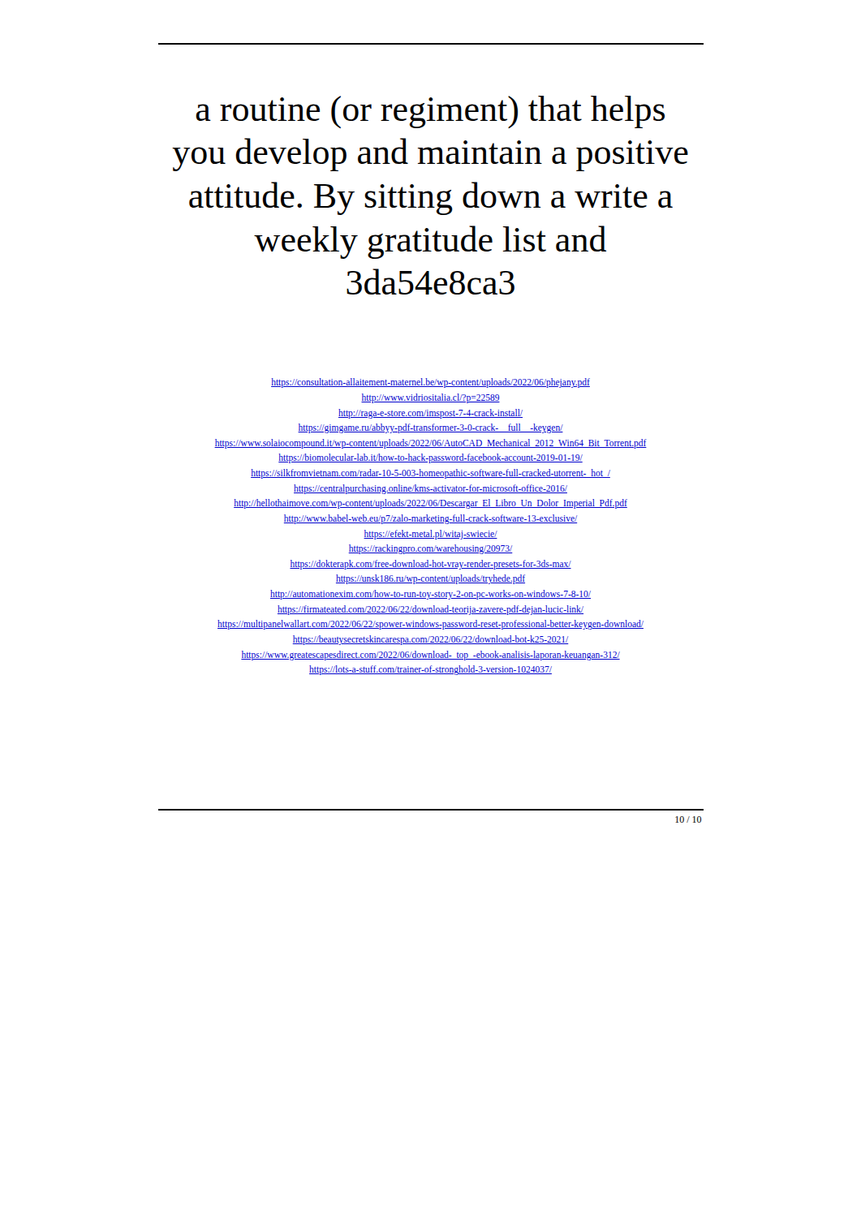a routine (or regiment) that helps you develop and maintain a positive attitude. By sitting down a write a weekly gratitude list and 3da54e8ca3
https://consultation-allaitement-maternel.be/wp-content/uploads/2022/06/phejany.pdf
http://www.vidriositalia.cl/?p=22589
http://raga-e-store.com/imspost-7-4-crack-install/
https://gimgame.ru/abbyy-pdf-transformer-3-0-crack-__full__-keygen/
https://www.solaiocompound.it/wp-content/uploads/2022/06/AutoCAD_Mechanical_2012_Win64_Bit_Torrent.pdf
https://biomolecular-lab.it/how-to-hack-password-facebook-account-2019-01-19/
https://silkfromvietnam.com/radar-10-5-003-homeopathic-software-full-cracked-utorrent-_hot_/
https://centralpurchasing.online/kms-activator-for-microsoft-office-2016/
http://hellothaimove.com/wp-content/uploads/2022/06/Descargar_El_Libro_Un_Dolor_Imperial_Pdf.pdf
http://www.babel-web.eu/p7/zalo-marketing-full-crack-software-13-exclusive/
https://efekt-metal.pl/witaj-swiecie/
https://rackingpro.com/warehousing/20973/
https://dokterapk.com/free-download-hot-vray-render-presets-for-3ds-max/
https://unsk186.ru/wp-content/uploads/tryhede.pdf
http://automationexim.com/how-to-run-toy-story-2-on-pc-works-on-windows-7-8-10/
https://firmateated.com/2022/06/22/download-teorija-zavere-pdf-dejan-lucic-link/
https://multipanelwallart.com/2022/06/22/spower-windows-password-reset-professional-better-keygen-download/
https://beautysecretskincarespa.com/2022/06/22/download-bot-k25-2021/
https://www.greatescapesdirect.com/2022/06/download-_top_-ebook-analisis-laporan-keuangan-312/
https://lots-a-stuff.com/trainer-of-stronghold-3-version-1024037/
10 / 10